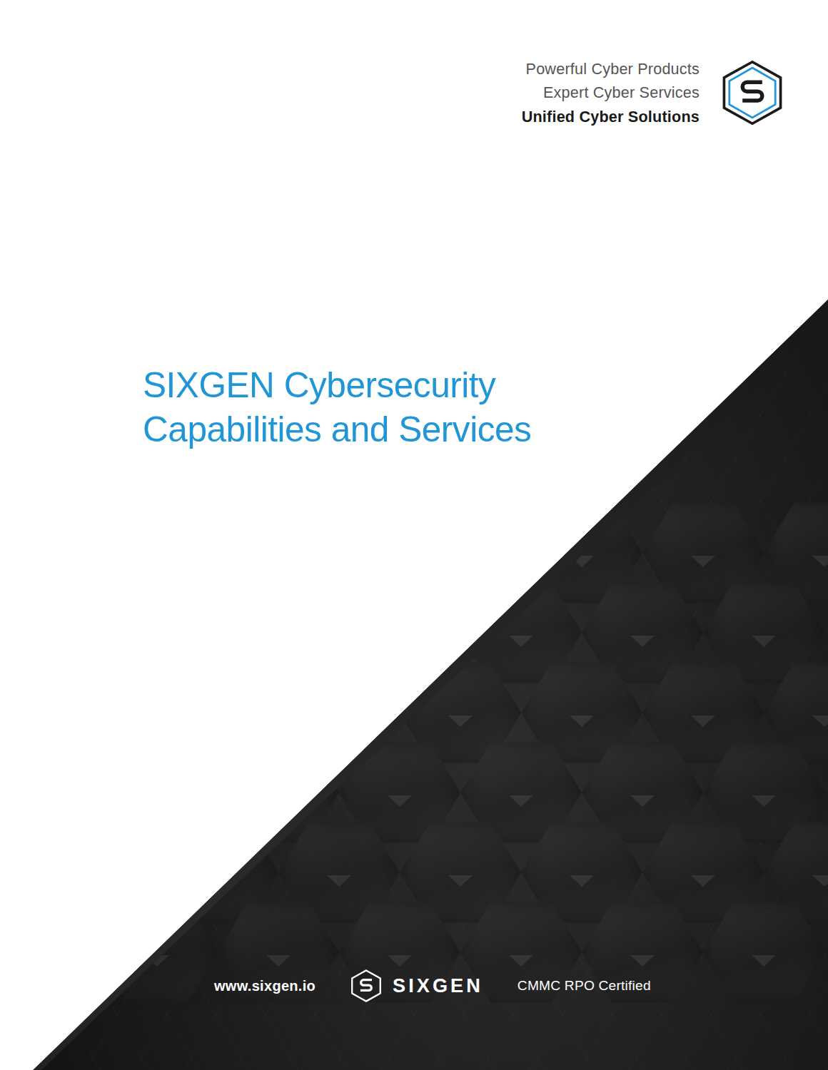Powerful Cyber Products Expert Cyber Services Unified Cyber Solutions
SIXGEN Cybersecurity
Capabilities and Services
www.sixgen.io
SIXGEN
CMMC RPO Certified